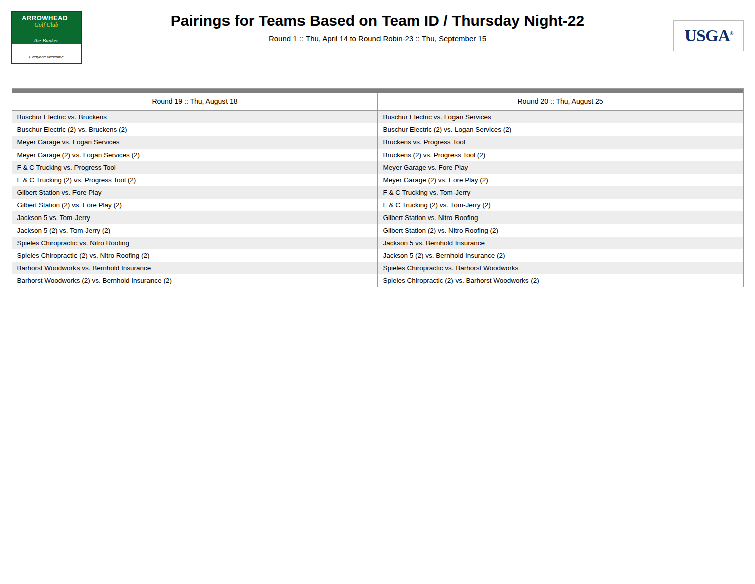ARROWHEAD
Golf Club
the Bunker
restaurant
Everyone Welcome
USGA®
Pairings for Teams Based on Team ID / Thursday Night-22
Round 1 :: Thu, April 14 to Round Robin-23 :: Thu, September 15
| Round 19 :: Thu, August 18 | Round 20 :: Thu, August 25 |
| --- | --- |
| Buschur Electric vs. Bruckens | Buschur Electric vs. Logan Services |
| Buschur Electric (2) vs. Bruckens (2) | Buschur Electric (2) vs. Logan Services (2) |
| Meyer Garage vs. Logan Services | Bruckens vs. Progress Tool |
| Meyer Garage (2) vs. Logan Services (2) | Bruckens (2) vs. Progress Tool (2) |
| F & C Trucking vs. Progress Tool | Meyer Garage vs. Fore Play |
| F & C Trucking (2) vs. Progress Tool (2) | Meyer Garage (2) vs. Fore Play (2) |
| Gilbert Station vs. Fore Play | F & C Trucking vs. Tom-Jerry |
| Gilbert Station (2) vs. Fore Play (2) | F & C Trucking (2) vs. Tom-Jerry (2) |
| Jackson 5 vs. Tom-Jerry | Gilbert Station vs. Nitro Roofing |
| Jackson 5 (2) vs. Tom-Jerry (2) | Gilbert Station (2) vs. Nitro Roofing (2) |
| Spieles Chiropractic vs. Nitro Roofing | Jackson 5 vs. Bernhold Insurance |
| Spieles Chiropractic (2) vs. Nitro Roofing (2) | Jackson 5 (2) vs. Bernhold Insurance (2) |
| Barhorst Woodworks vs. Bernhold Insurance | Spieles Chiropractic vs. Barhorst Woodworks |
| Barhorst Woodworks (2) vs. Bernhold Insurance (2) | Spieles Chiropractic (2) vs. Barhorst Woodworks (2) |